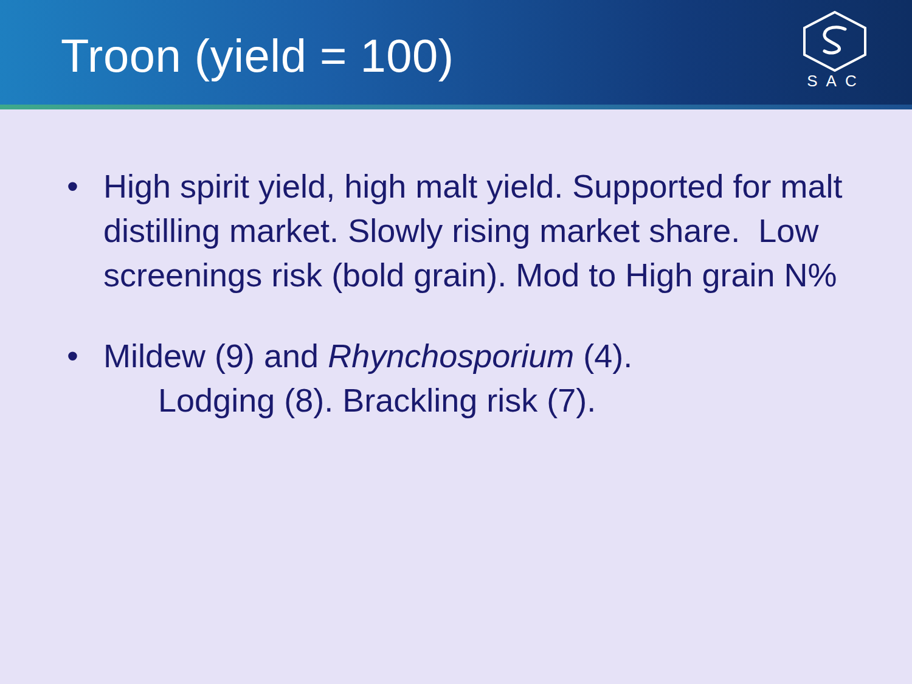Troon (yield = 100)
SAC
High spirit yield, high malt yield. Supported for malt distilling market. Slowly rising market share. Low screenings risk (bold grain). Mod to High grain N%
Mildew (9) and Rhynchosporium (4).
Lodging (8). Brackling risk (7).